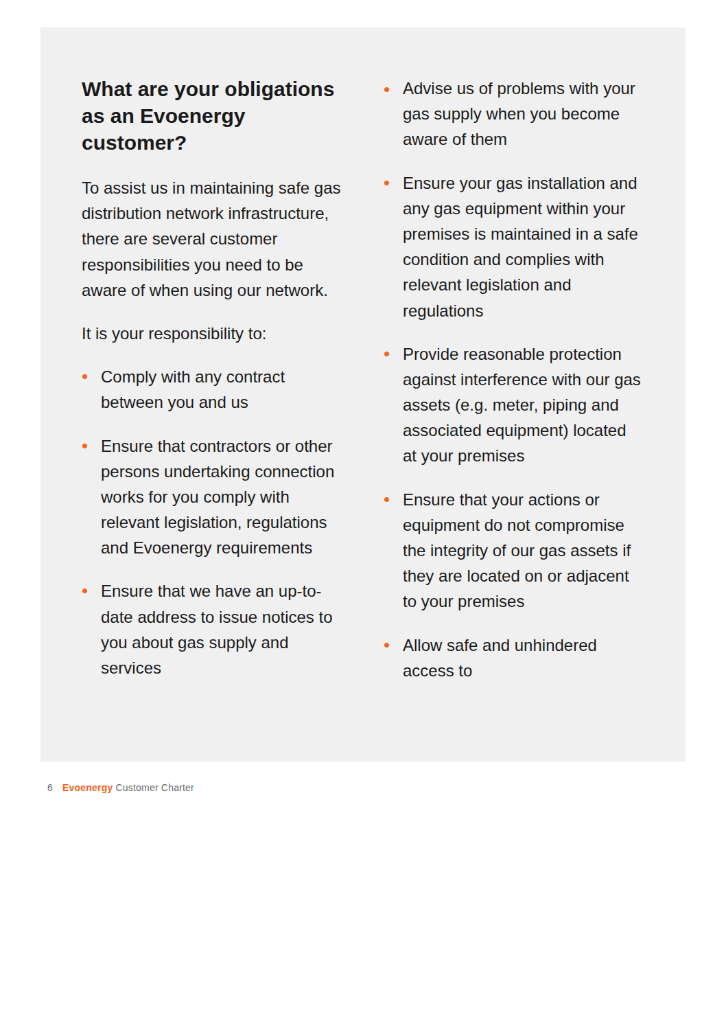What are your obligations
as an Evoenergy customer?
To assist us in maintaining safe gas distribution network infrastructure, there are several customer responsibilities you need to be aware of when using our network.
It is your responsibility to:
Comply with any contract between you and us
Ensure that contractors or other persons undertaking connection works for you comply with relevant legislation, regulations and Evoenergy requirements
Ensure that we have an up-to-date address to issue notices to you about gas supply and services
Advise us of problems with your gas supply when you become aware of them
Ensure your gas installation and any gas equipment within your premises is maintained in a safe condition and complies with relevant legislation and regulations
Provide reasonable protection against interference with our gas assets (e.g. meter, piping and associated equipment) located at your premises
Ensure that your actions or equipment do not compromise the integrity of our gas assets if they are located on or adjacent to your premises
Allow safe and unhindered access to
6 Evoenergy Customer Charter